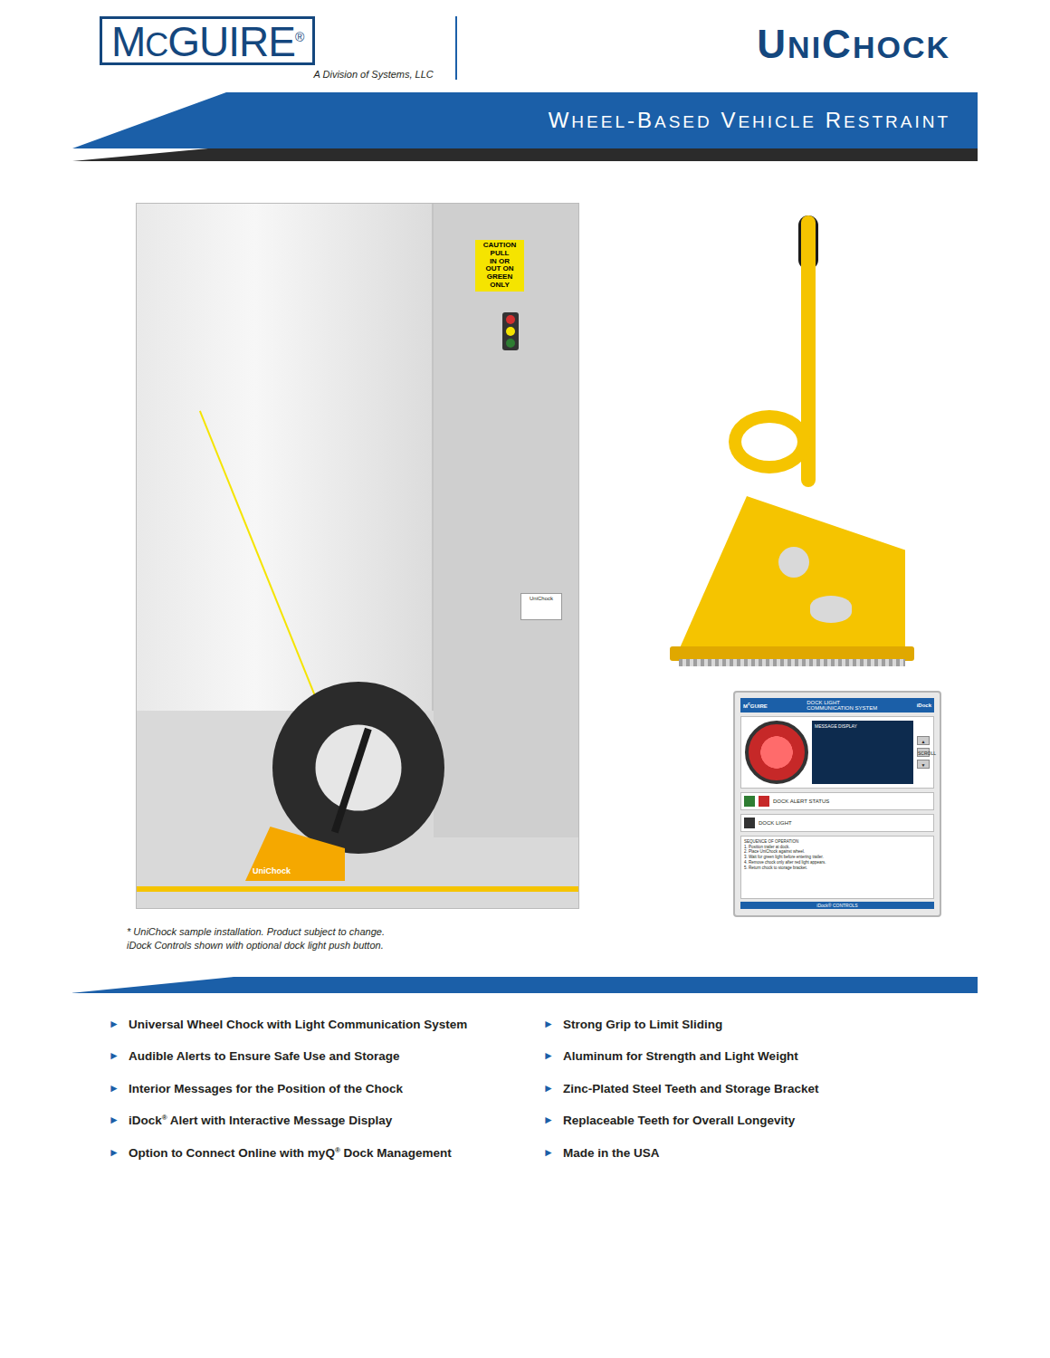MCGUIRE®
A Division of Systems, LLC
UNICHOCK
WHEEL-BASED VEHICLE RESTRAINT
CAUTION
PULL
IN OR
OUT ON
GREEN
ONLY
UniChock
McGUIRE DOCK LIGHT
COMMUNICATION SYSTEM iDock
MESSAGE DISPLAY
▲ SCROLL ▼
DOCK ALERT STATUS
DOCK LIGHT
SEQUENCE OF OPERATION
1. Position trailer at dock.
2. Place UniChock against wheel.
3. Wait for green light before entering trailer.
4. Remove chock only after red light appears.
5. Return chock to storage bracket.
iDock® CONTROLS
* UniChock sample installation. Product subject to change.
iDock Controls shown with optional dock light push button.
►Universal Wheel Chock with Light Communication System
►Strong Grip to Limit Sliding
►Audible Alerts to Ensure Safe Use and Storage
►Aluminum for Strength and Light Weight
►Interior Messages for the Position of the Chock
►Zinc-Plated Steel Teeth and Storage Bracket
►iDock® Alert with Interactive Message Display
►Replaceable Teeth for Overall Longevity
►Option to Connect Online with myQ® Dock Management
►Made in the USA